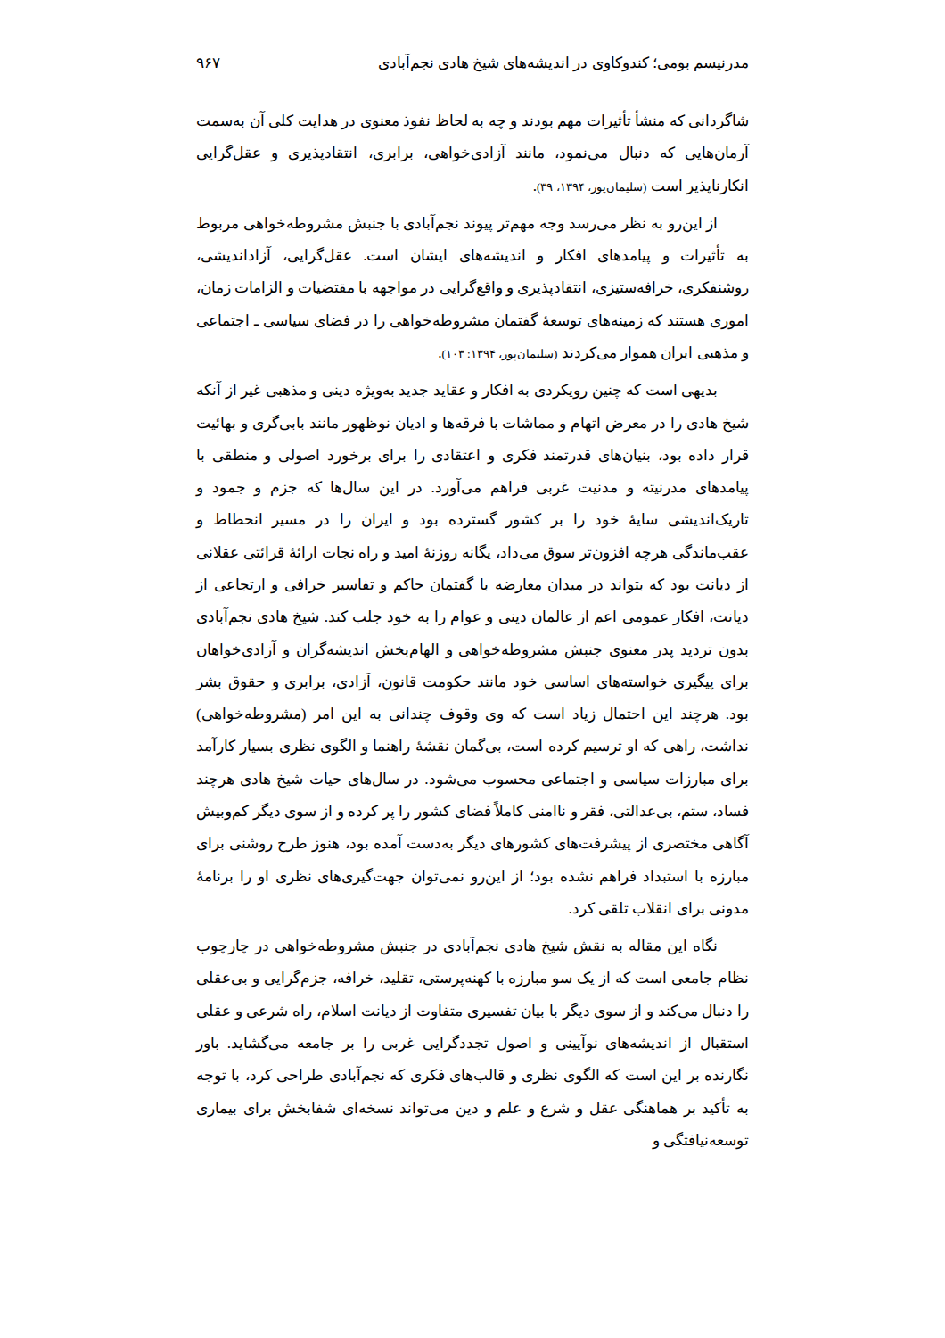مدرنیسم بومی؛ کندوکاوی در اندیشه‌های شیخ هادی نجم‌آبادی ۹۶۷
شاگردانی که منشأ تأثیرات مهم بودند و چه به لحاظ نفوذ معنوی در هدایت کلی آن به‌سمت آرمان‌هایی که دنبال می‌نمود، مانند آزادی‌خواهی، برابری، انتقادپذیری و عقل‌گرایی انکارناپذیر است (سلیمان‌پور، ۱۳۹۴، ۳۹).
از این‌رو به نظر می‌رسد وجه مهم‌تر پیوند نجم‌آبادی با جنبش مشروطه‌خواهی مربوط به تأثیرات و پیامدهای افکار و اندیشه‌های ایشان است. عقل‌گرایی، آزاداندیشی، روشنفکری، خرافه‌ستیزی، انتقادپذیری و واقع‌گرایی در مواجهه با مقتضیات و الزامات زمان، اموری هستند که زمینه‌های توسعهٔ گفتمان مشروطه‌خواهی را در فضای سیاسی ـ اجتماعی و مذهبی ایران هموار می‌کردند (سلیمان‌پور، ۱۳۹۴: ۱۰۳).
بدیهی است که چنین رویکردی به افکار و عقاید جدید به‌ویژه دینی و مذهبی غیر از آنکه شیخ هادی را در معرض اتهام و مماشات با فرقه‌ها و ادیان نوظهور مانند بابی‌گری و بهائیت قرار داده بود، بنیان‌های قدرتمند فکری و اعتقادی را برای برخورد اصولی و منطقی با پیامدهای مدرنیته و مدنیت غربی فراهم می‌آورد. در این سال‌ها که جزم و جمود و تاریک‌اندیشی سایهٔ خود را بر کشور گسترده بود و ایران را در مسیر انحطاط و عقب‌ماندگی هرچه افزون‌تر سوق می‌داد، یگانه روزنهٔ امید و راه نجات ارائهٔ قرائتی عقلانی از دیانت بود که بتواند در میدان معارضه با گفتمان حاکم و تفاسیر خرافی و ارتجاعی از دیانت، افکار عمومی اعم از عالمان دینی و عوام را به خود جلب کند. شیخ هادی نجم‌آبادی بدون تردید پدر معنوی جنبش مشروطه‌خواهی و الهام‌بخش اندیشه‌گران و آزادی‌خواهان برای پیگیری خواسته‌های اساسی خود مانند حکومت قانون، آزادی، برابری و حقوق بشر بود. هرچند این احتمال زیاد است که وی وقوف چندانی به این امر (مشروطه‌خواهی) نداشت، راهی که او ترسیم کرده است، بی‌گمان نقشهٔ راهنما و الگوی نظری بسیار کارآمد برای مبارزات سیاسی و اجتماعی محسوب می‌شود. در سال‌های حیات شیخ هادی هرچند فساد، ستم، بی‌عدالتی، فقر و ناامنی کاملاً فضای کشور را پر کرده و از سوی دیگر کم‌وبیش آگاهی مختصری از پیشرفت‌های کشورهای دیگر به‌دست آمده بود، هنوز طرح روشنی برای مبارزه با استبداد فراهم نشده بود؛ از این‌رو نمی‌توان جهت‌گیری‌های نظری او را برنامهٔ مدونی برای انقلاب تلقی کرد.
نگاه این مقاله به نقش شیخ هادی نجم‌آبادی در جنبش مشروطه‌خواهی در چارچوب نظام جامعی است که از یک سو مبارزه با کهنه‌پرستی، تقلید، خرافه، جزم‌گرایی و بی‌عقلی را دنبال می‌کند و از سوی دیگر با بیان تفسیری متفاوت از دیانت اسلام، راه شرعی و عقلی استقبال از اندیشه‌های نوآیینی و اصول تجددگرایی غربی را بر جامعه می‌گشاید. باور نگارنده بر این است که الگوی نظری و قالب‌های فکری که نجم‌آبادی طراحی کرد، با توجه به تأکید بر هماهنگی عقل و شرع و علم و دین می‌تواند نسخه‌ای شفابخش برای بیماری توسعه‌نیافتگی و